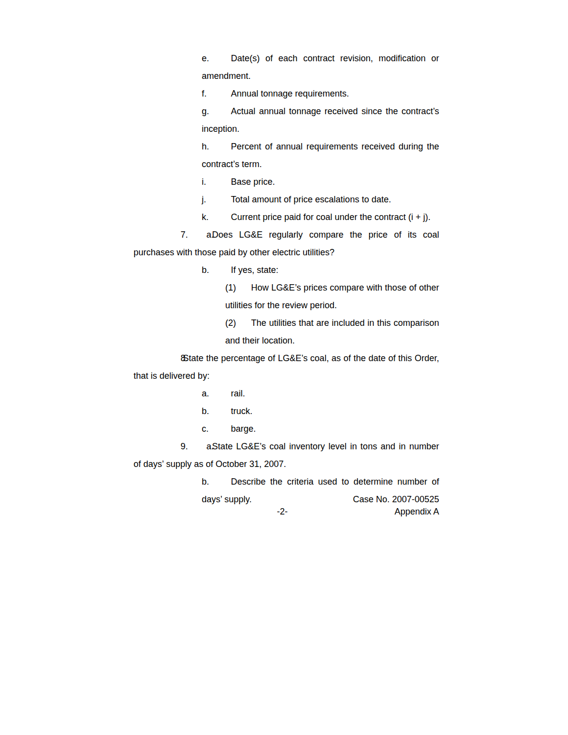e. Date(s) of each contract revision, modification or amendment.
f. Annual tonnage requirements.
g. Actual annual tonnage received since the contract’s inception.
h. Percent of annual requirements received during the contract’s term.
i. Base price.
j. Total amount of price escalations to date.
k. Current price paid for coal under the contract (i + j).
7. a. Does LG&E regularly compare the price of its coal purchases with those paid by other electric utilities?
b. If yes, state:
(1) How LG&E’s prices compare with those of other utilities for the review period.
(2) The utilities that are included in this comparison and their location.
8. State the percentage of LG&E’s coal, as of the date of this Order, that is delivered by:
a. rail.
b. truck.
c. barge.
9. a. State LG&E’s coal inventory level in tons and in number of days’ supply as of October 31, 2007.
b. Describe the criteria used to determine number of days’ supply.
-2-
Case No. 2007-00525
Appendix A